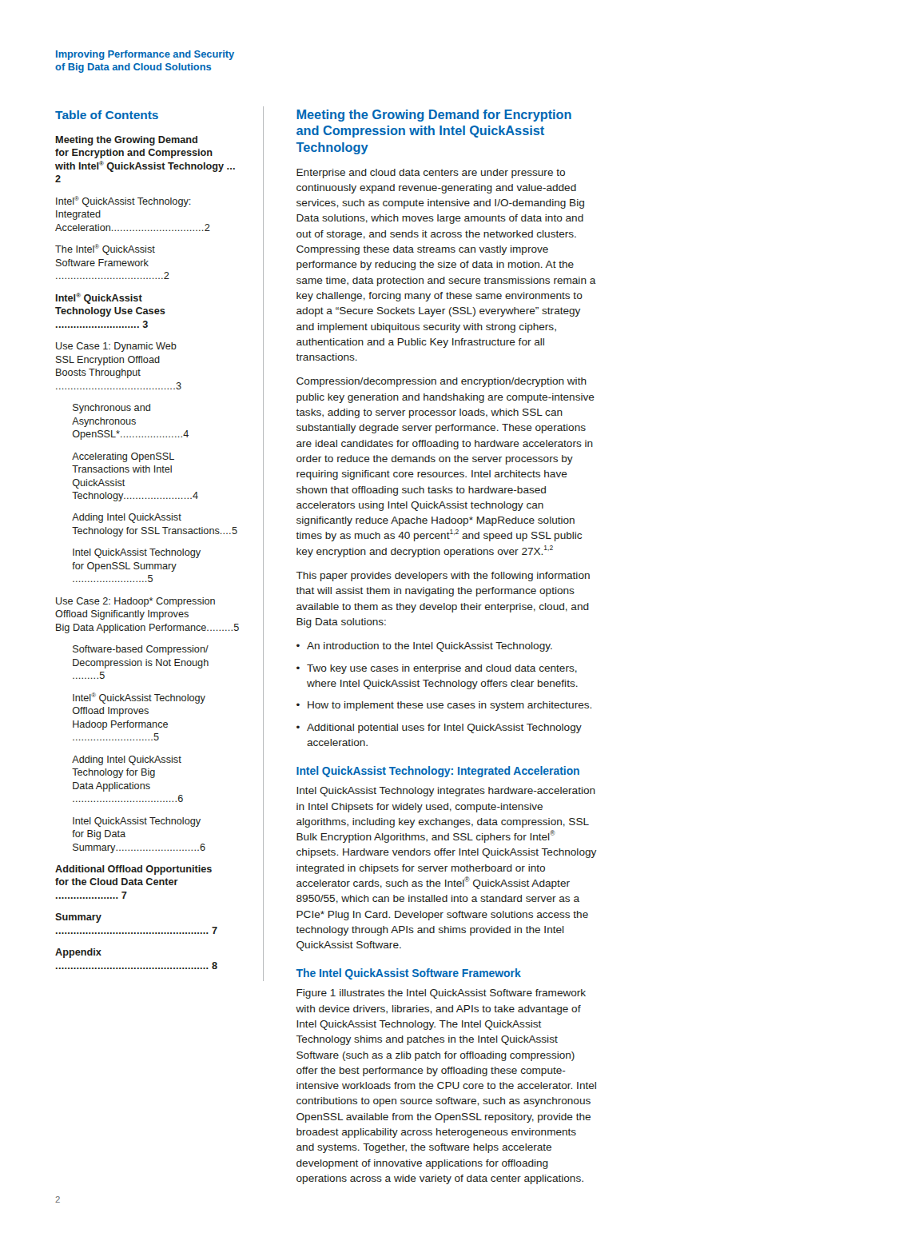Improving Performance and Security
of Big Data and Cloud Solutions
Table of Contents
Meeting the Growing Demand
for Encryption and Compression
with Intel® QuickAssist Technology ... 2
Intel® QuickAssist Technology:
Integrated Acceleration............................... 2
The Intel® QuickAssist
Software Framework .................................... 2
Intel® QuickAssist
Technology Use Cases ............................ 3
Use Case 1: Dynamic Web
SSL Encryption Offload
Boosts Throughput ........................................ 3
Synchronous and
Asynchronous OpenSSL*..................... 4
Accelerating OpenSSL
Transactions with Intel
QuickAssist Technology....................... 4
Adding Intel QuickAssist
Technology for SSL Transactions.... 5
Intel QuickAssist Technology
for OpenSSL Summary ......................... 5
Use Case 2: Hadoop* Compression
Offload Significantly Improves
Big Data Application Performance......... 5
Software-based Compression/
Decompression is Not Enough ......... 5
Intel® QuickAssist Technology
Offload Improves
Hadoop Performance ........................... 5
Adding Intel QuickAssist
Technology for Big
Data Applications ................................... 6
Intel QuickAssist Technology
for Big Data Summary............................ 6
Additional Offload Opportunities
for the Cloud Data Center ..................... 7
Summary ................................................... 7
Appendix ................................................... 8
Meeting the Growing Demand for Encryption
and Compression with Intel QuickAssist Technology
Enterprise and cloud data centers are under pressure to continuously expand revenue-generating and value-added services, such as compute intensive and I/O-demanding Big Data solutions, which moves large amounts of data into and out of storage, and sends it across the networked clusters. Compressing these data streams can vastly improve performance by reducing the size of data in motion. At the same time, data protection and secure transmissions remain a key challenge, forcing many of these same environments to adopt a “Secure Sockets Layer (SSL) everywhere” strategy and implement ubiquitous security with strong ciphers, authentication and a Public Key Infrastructure for all transactions.
Compression/decompression and encryption/decryption with public key generation and handshaking are compute-intensive tasks, adding to server processor loads, which SSL can substantially degrade server performance. These operations are ideal candidates for offloading to hardware accelerators in order to reduce the demands on the server processors by requiring significant core resources. Intel architects have shown that offloading such tasks to hardware-based accelerators using Intel QuickAssist technology can significantly reduce Apache Hadoop* MapReduce solution times by as much as 40 percent1,2 and speed up SSL public key encryption and decryption operations over 27X.1,2
This paper provides developers with the following information that will assist them in navigating the performance options available to them as they develop their enterprise, cloud, and Big Data solutions:
An introduction to the Intel QuickAssist Technology.
Two key use cases in enterprise and cloud data centers, where Intel QuickAssist Technology offers clear benefits.
How to implement these use cases in system architectures.
Additional potential uses for Intel QuickAssist Technology acceleration.
Intel QuickAssist Technology: Integrated Acceleration
Intel QuickAssist Technology integrates hardware-acceleration in Intel Chipsets for widely used, compute-intensive algorithms, including key exchanges, data compression, SSL Bulk Encryption Algorithms, and SSL ciphers for Intel® chipsets. Hardware vendors offer Intel QuickAssist Technology integrated in chipsets for server motherboard or into accelerator cards, such as the Intel® QuickAssist Adapter 8950/55, which can be installed into a standard server as a PCIe* Plug In Card. Developer software solutions access the technology through APIs and shims provided in the Intel QuickAssist Software.
The Intel QuickAssist Software Framework
Figure 1 illustrates the Intel QuickAssist Software framework with device drivers, libraries, and APIs to take advantage of Intel QuickAssist Technology. The Intel QuickAssist Technology shims and patches in the Intel QuickAssist Software (such as a zlib patch for offloading compression) offer the best performance by offloading these compute-intensive workloads from the CPU core to the accelerator. Intel contributions to open source software, such as asynchronous OpenSSL available from the OpenSSL repository, provide the broadest applicability across heterogeneous environments and systems. Together, the software helps accelerate development of innovative applications for offloading operations across a wide variety of data center applications.
2